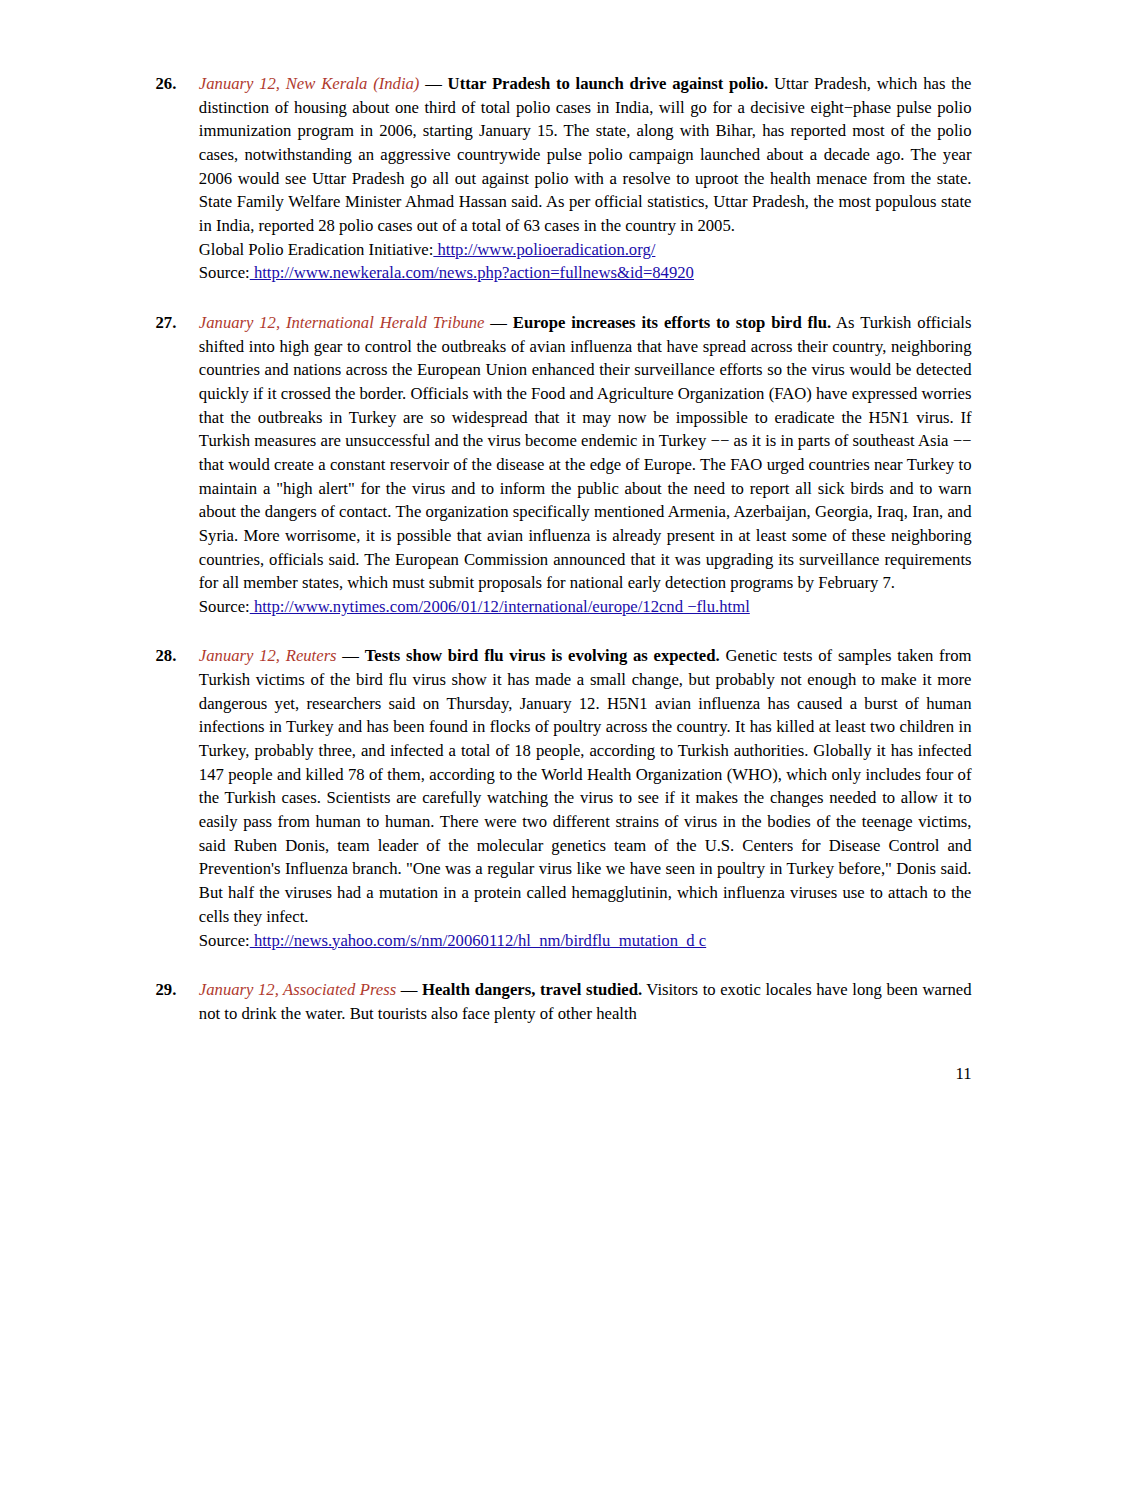26. January 12, New Kerala (India) — Uttar Pradesh to launch drive against polio. Uttar Pradesh, which has the distinction of housing about one third of total polio cases in India, will go for a decisive eight−phase pulse polio immunization program in 2006, starting January 15. The state, along with Bihar, has reported most of the polio cases, notwithstanding an aggressive countrywide pulse polio campaign launched about a decade ago. The year 2006 would see Uttar Pradesh go all out against polio with a resolve to uproot the health menace from the state. State Family Welfare Minister Ahmad Hassan said. As per official statistics, Uttar Pradesh, the most populous state in India, reported 28 polio cases out of a total of 63 cases in the country in 2005. Global Polio Eradication Initiative: http://www.polioeradication.org/ Source: http://www.newkerala.com/news.php?action=fullnews&id=84920
27. January 12, International Herald Tribune — Europe increases its efforts to stop bird flu. As Turkish officials shifted into high gear to control the outbreaks of avian influenza that have spread across their country, neighboring countries and nations across the European Union enhanced their surveillance efforts so the virus would be detected quickly if it crossed the border. Officials with the Food and Agriculture Organization (FAO) have expressed worries that the outbreaks in Turkey are so widespread that it may now be impossible to eradicate the H5N1 virus. If Turkish measures are unsuccessful and the virus become endemic in Turkey −− as it is in parts of southeast Asia −− that would create a constant reservoir of the disease at the edge of Europe. The FAO urged countries near Turkey to maintain a "high alert" for the virus and to inform the public about the need to report all sick birds and to warn about the dangers of contact. The organization specifically mentioned Armenia, Azerbaijan, Georgia, Iraq, Iran, and Syria. More worrisome, it is possible that avian influenza is already present in at least some of these neighboring countries, officials said. The European Commission announced that it was upgrading its surveillance requirements for all member states, which must submit proposals for national early detection programs by February 7. Source: http://www.nytimes.com/2006/01/12/international/europe/12cnd −flu.html
28. January 12, Reuters — Tests show bird flu virus is evolving as expected. Genetic tests of samples taken from Turkish victims of the bird flu virus show it has made a small change, but probably not enough to make it more dangerous yet, researchers said on Thursday, January 12. H5N1 avian influenza has caused a burst of human infections in Turkey and has been found in flocks of poultry across the country. It has killed at least two children in Turkey, probably three, and infected a total of 18 people, according to Turkish authorities. Globally it has infected 147 people and killed 78 of them, according to the World Health Organization (WHO), which only includes four of the Turkish cases. Scientists are carefully watching the virus to see if it makes the changes needed to allow it to easily pass from human to human. There were two different strains of virus in the bodies of the teenage victims, said Ruben Donis, team leader of the molecular genetics team of the U.S. Centers for Disease Control and Prevention's Influenza branch. "One was a regular virus like we have seen in poultry in Turkey before," Donis said. But half the viruses had a mutation in a protein called hemagglutinin, which influenza viruses use to attach to the cells they infect. Source: http://news.yahoo.com/s/nm/20060112/hl_nm/birdflu_mutation_d c
29. January 12, Associated Press — Health dangers, travel studied. Visitors to exotic locales have long been warned not to drink the water. But tourists also face plenty of other health
11